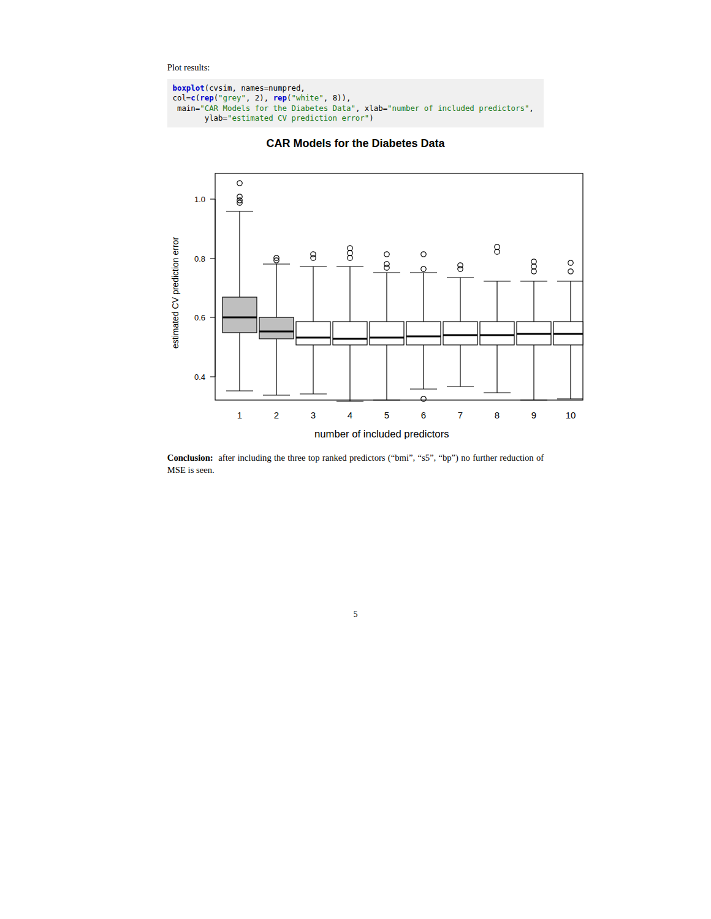Plot results:
boxplot(cvsim, names=numpred, col=c(rep("grey", 2), rep("white", 8)), main="CAR Models for the Diabetes Data", xlab="number of included predictors", ylab="estimated CV prediction error")
CAR Models for the Diabetes Data
estimated CV prediction error 1.0 0.8 0.6 0.4 1 2 3 4 5 6 7 8 9 10
number of included predictors
Conclusion: after including the three top ranked predictors (“bmi”, “s5”, “bp”) no further reduction of MSE is seen.
5